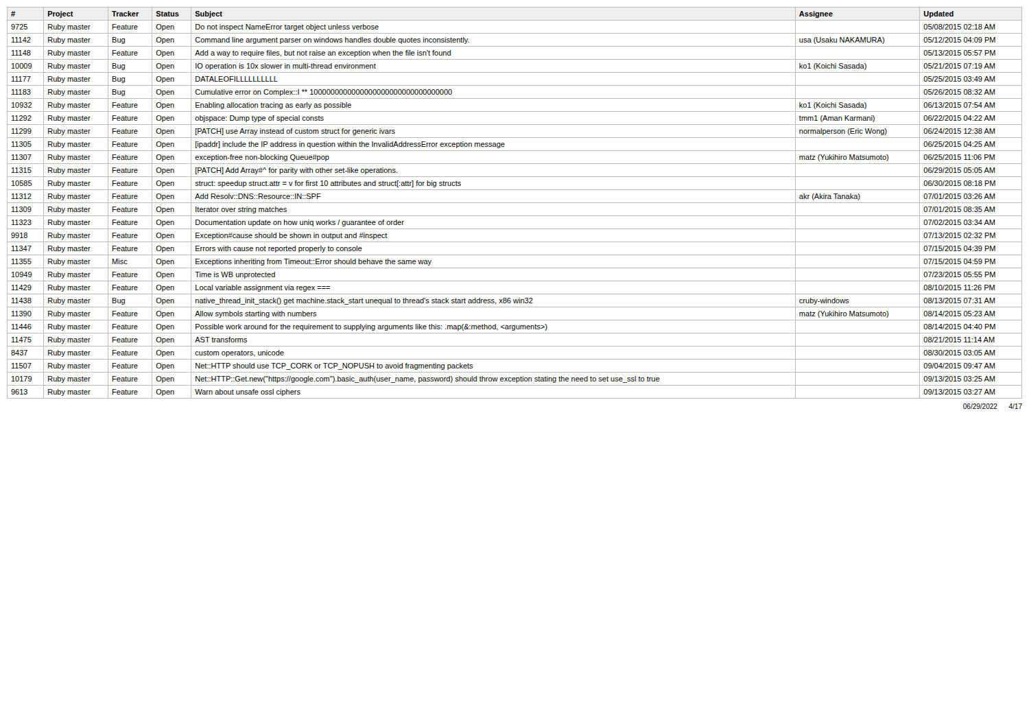| # | Project | Tracker | Status | Subject | Assignee | Updated |
| --- | --- | --- | --- | --- | --- | --- |
| 9725 | Ruby master | Feature | Open | Do not inspect NameError target object unless verbose | | 05/08/2015 02:18 AM |
| 11142 | Ruby master | Bug | Open | Command line argument parser on windows handles double quotes inconsistently. | usa (Usaku NAKAMURA) | 05/12/2015 04:09 PM |
| 11148 | Ruby master | Feature | Open | Add a way to require files, but not raise an exception when the file isn't found | | 05/13/2015 05:57 PM |
| 10009 | Ruby master | Bug | Open | IO operation is 10x slower in multi-thread environment | ko1 (Koichi Sasada) | 05/21/2015 07:19 AM |
| 11177 | Ruby master | Bug | Open | DATALEOFILLLLLLLLLL | | 05/25/2015 03:49 AM |
| 11183 | Ruby master | Bug | Open | Cumulative error on Complex::I ** 1000000000000000000000000000000000 | | 05/26/2015 08:32 AM |
| 10932 | Ruby master | Feature | Open | Enabling allocation tracing as early as possible | ko1 (Koichi Sasada) | 06/13/2015 07:54 AM |
| 11292 | Ruby master | Feature | Open | objspace: Dump type of special consts | tmm1 (Aman Karmani) | 06/22/2015 04:22 AM |
| 11299 | Ruby master | Feature | Open | [PATCH] use Array instead of custom struct for generic ivars | normalperson (Eric Wong) | 06/24/2015 12:38 AM |
| 11305 | Ruby master | Feature | Open | [ipaddr] include the IP address in question within the InvalidAddressError exception message | | 06/25/2015 04:25 AM |
| 11307 | Ruby master | Feature | Open | exception-free non-blocking Queue#pop | matz (Yukihiro Matsumoto) | 06/25/2015 11:06 PM |
| 11315 | Ruby master | Feature | Open | [PATCH] Add Array#^ for parity with other set-like operations. | | 06/29/2015 05:05 AM |
| 10585 | Ruby master | Feature | Open | struct: speedup struct.attr = v for first 10 attributes and struct[:attr] for big structs | | 06/30/2015 08:18 PM |
| 11312 | Ruby master | Feature | Open | Add Resolv::DNS::Resource::IN::SPF | akr (Akira Tanaka) | 07/01/2015 03:26 AM |
| 11309 | Ruby master | Feature | Open | Iterator over string matches | | 07/01/2015 08:35 AM |
| 11323 | Ruby master | Feature | Open | Documentation update on how uniq works / guarantee of order | | 07/02/2015 03:34 AM |
| 9918 | Ruby master | Feature | Open | Exception#cause should be shown in output and #inspect | | 07/13/2015 02:32 PM |
| 11347 | Ruby master | Feature | Open | Errors with cause not reported properly to console | | 07/15/2015 04:39 PM |
| 11355 | Ruby master | Misc | Open | Exceptions inheriting from Timeout::Error should behave the same way | | 07/15/2015 04:59 PM |
| 10949 | Ruby master | Feature | Open | Time is WB unprotected | | 07/23/2015 05:55 PM |
| 11429 | Ruby master | Feature | Open | Local variable assignment via regex === | | 08/10/2015 11:26 PM |
| 11438 | Ruby master | Bug | Open | native_thread_init_stack() get machine.stack_start unequal to thread's stack start address, x86 win32 | cruby-windows | 08/13/2015 07:31 AM |
| 11390 | Ruby master | Feature | Open | Allow symbols starting with numbers | matz (Yukihiro Matsumoto) | 08/14/2015 05:23 AM |
| 11446 | Ruby master | Feature | Open | Possible work around for the requirement to supplying arguments like this: .map(&:method, <arguments>) | | 08/14/2015 04:40 PM |
| 11475 | Ruby master | Feature | Open | AST transforms | | 08/21/2015 11:14 AM |
| 8437 | Ruby master | Feature | Open | custom operators, unicode | | 08/30/2015 03:05 AM |
| 11507 | Ruby master | Feature | Open | Net::HTTP should use TCP_CORK or TCP_NOPUSH to avoid fragmenting packets | | 09/04/2015 09:47 AM |
| 10179 | Ruby master | Feature | Open | Net::HTTP::Get.new("https://google.com").basic_auth(user_name, password) should throw exception stating the need to set use_ssl to true | | 09/13/2015 03:25 AM |
| 9613 | Ruby master | Feature | Open | Warn about unsafe ossl ciphers | | 09/13/2015 03:27 AM |
06/29/2022 4/17